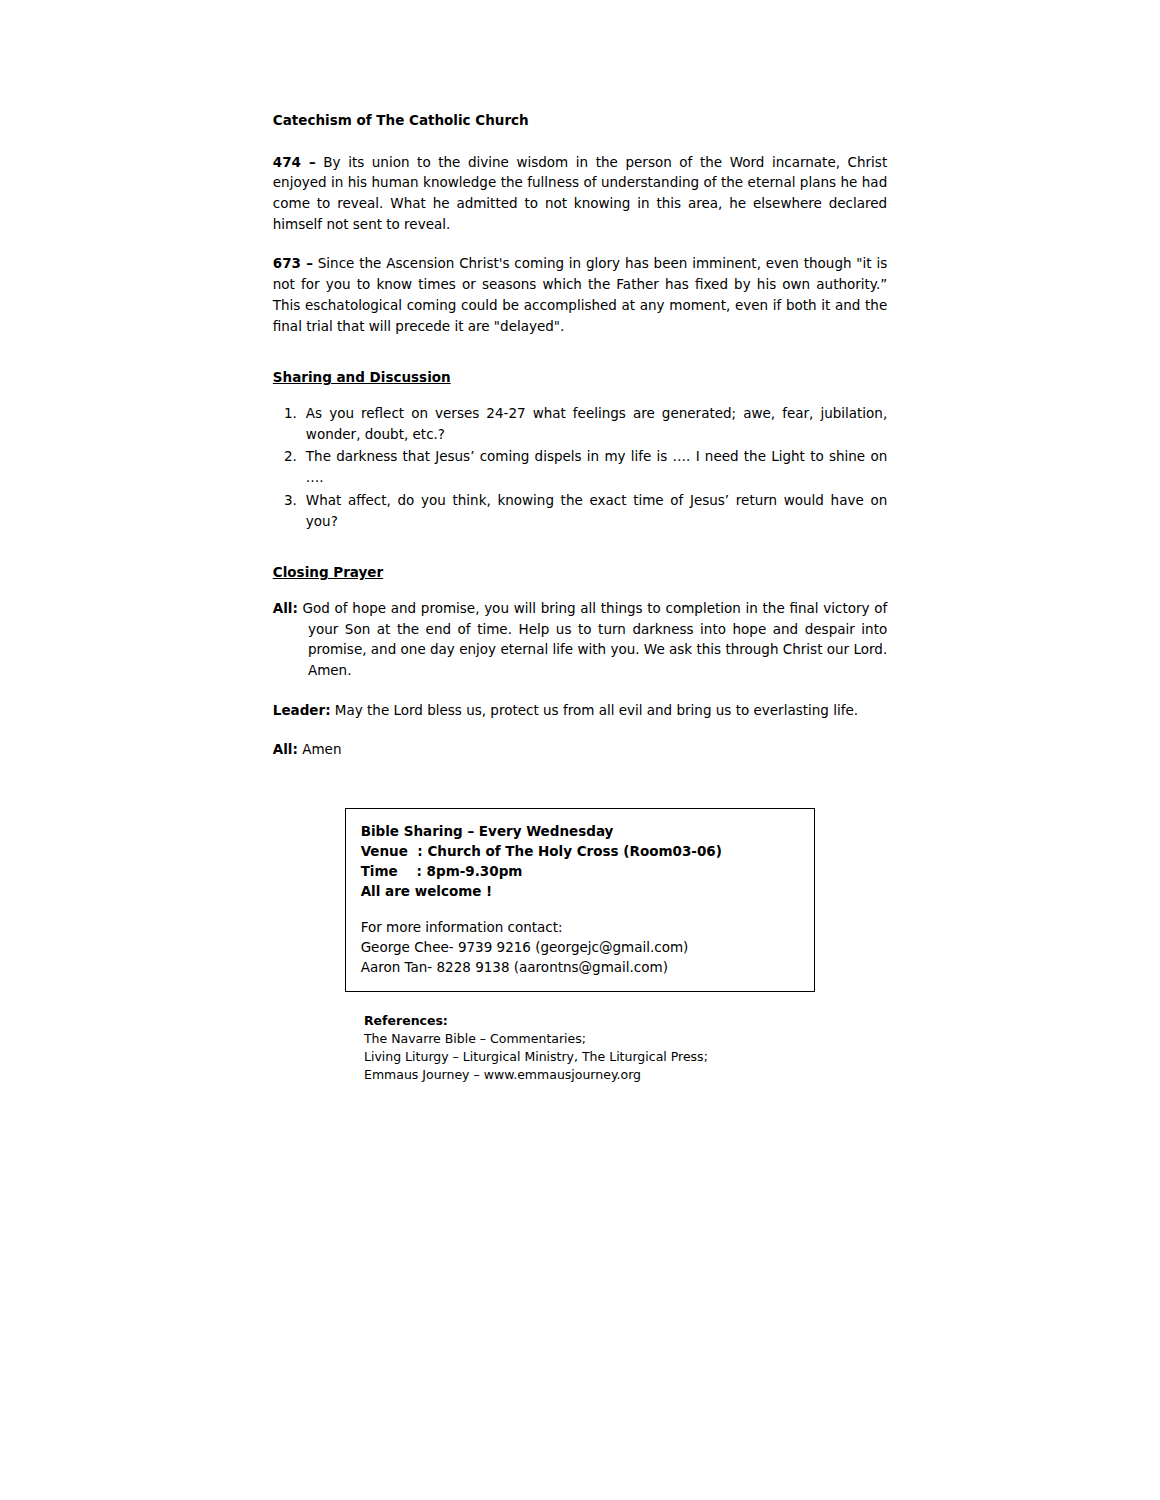Catechism of The Catholic Church
474 – By its union to the divine wisdom in the person of the Word incarnate, Christ enjoyed in his human knowledge the fullness of understanding of the eternal plans he had come to reveal. What he admitted to not knowing in this area, he elsewhere declared himself not sent to reveal.
673 – Since the Ascension Christ's coming in glory has been imminent, even though "it is not for you to know times or seasons which the Father has fixed by his own authority.” This eschatological coming could be accomplished at any moment, even if both it and the final trial that will precede it are "delayed".
Sharing and Discussion
As you reflect on verses 24-27 what feelings are generated; awe, fear, jubilation, wonder, doubt, etc.?
The darkness that Jesus’ coming dispels in my life is …. I need the Light to shine on ….
What affect, do you think, knowing the exact time of Jesus’ return would have on you?
Closing Prayer
All: God of hope and promise, you will bring all things to completion in the final victory of your Son at the end of time. Help us to turn darkness into hope and despair into promise, and one day enjoy eternal life with you. We ask this through Christ our Lord. Amen.
Leader: May the Lord bless us, protect us from all evil and bring us to everlasting life.
All: Amen
Bible Sharing – Every Wednesday
Venue : Church of The Holy Cross (Room03-06)
Time : 8pm-9.30pm
All are welcome !
For more information contact:
George Chee- 9739 9216 (georgejc@gmail.com)
Aaron Tan- 8228 9138 (aarontns@gmail.com)
References:
The Navarre Bible – Commentaries;
Living Liturgy – Liturgical Ministry, The Liturgical Press;
Emmaus Journey – www.emmausjourney.org